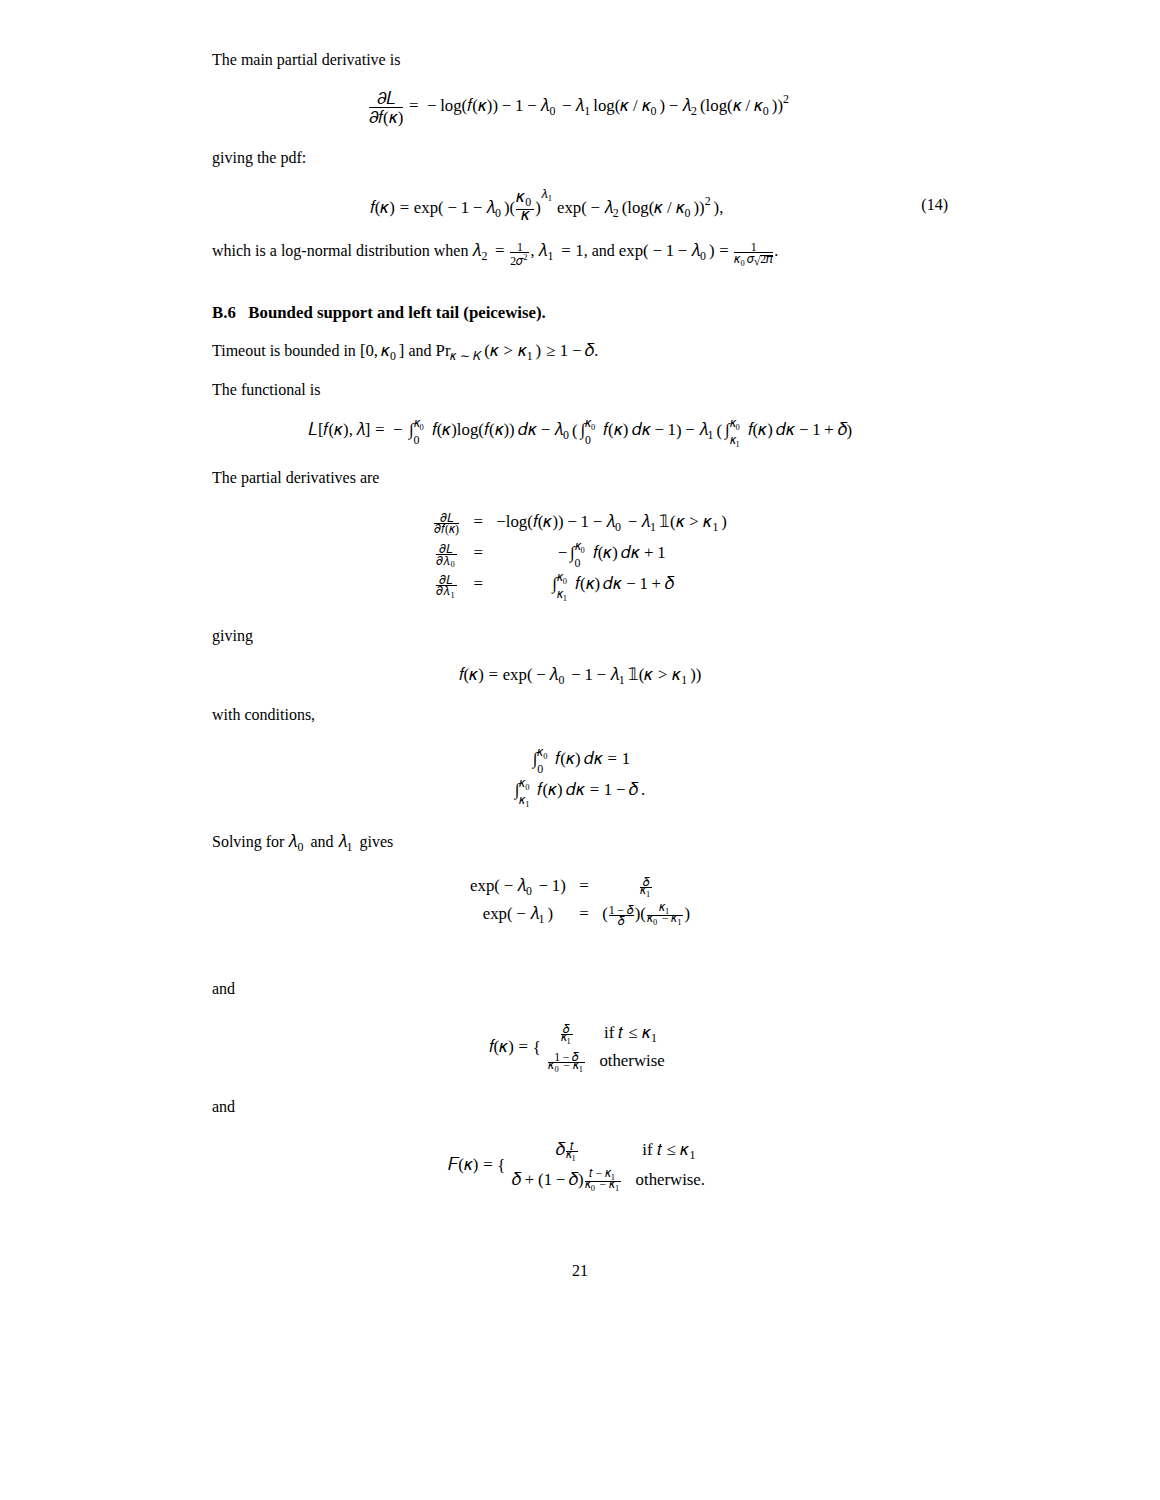The main partial derivative is
∂L ∂f(κ) = −log⁡(f(κ)) −1 −λ0 −λ1log⁡(κ/κ0) −λ2 (log⁡(κ/κ0)) 2
giving the pdf:
f(κ) = exp⁡ ( −1−λ0 ) (κ0κ) λ1 exp⁡ ( −λ2 (log⁡(κ/κ0)) 2 ) ,
(14)
which is a log-normal distribution when λ2=12σ2 , λ1=1 , and exp(−1−λ0) = 1κ0σ2π .
B.6 Bounded support and left tail (peicewise).
Timeout is bounded in [0,κ0] and Prκ∼K (κ>κ1) ≥1−δ .
The functional is
L[f(κ),λ] = − ∫0κ0 f(κ) log⁡(f(κ)) dκ −λ0 ( ∫0κ0 f(κ)dκ −1 ) −λ1 ( ∫κ1κ0 f(κ)dκ −1+δ )
The partial derivatives are
∂L ∂f(κ) = −log⁡(f(κ)) −1 −λ0 −λ1 𝟙(κ>κ1) ∂L ∂λ0 = − ∫0κ0 f(κ)dκ +1 ∂L ∂λ1 = ∫κ1κ0 f(κ)dκ −1+δ
giving
f(κ) = exp⁡ ( −λ0−1 −λ1 𝟙(κ>κ1) )
with conditions,
∫0κ0 f(κ)dκ =1 ∫κ1κ0 f(κ)dκ =1−δ.
Solving for λ0 and λ1 gives
exp(−λ0−1) = δκ1 exp(−λ1) = (1−δδ) (κ1κ0−κ1)
and
f(κ) = { δκ1 if t≤κ1 1−δκ0−κ1 otherwise
and
F(κ) = { δtκ1 if t≤κ1 δ+ (1−δ) t−κ1κ0−κ1 otherwise.
21